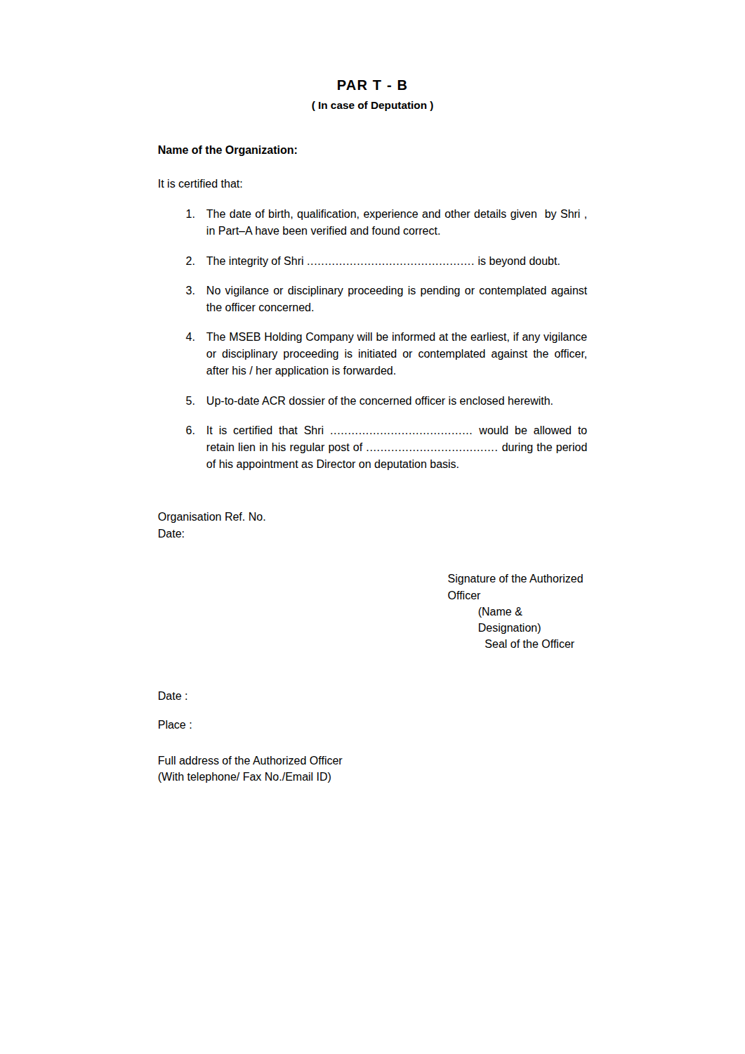PAR T - B
( In case of Deputation )
Name of the Organization:
It is certified that:
The date of birth, qualification, experience and other details given by Shri , in Part–A have been verified and found correct.
The integrity of Shri ............................................... is beyond doubt.
No vigilance or disciplinary proceeding is pending or contemplated against the officer concerned.
The MSEB Holding Company will be informed at the earliest, if any vigilance or disciplinary proceeding is initiated or contemplated against the officer, after his / her application is forwarded.
Up-to-date ACR dossier of the concerned officer is enclosed herewith.
It is certified that Shri ........................................ would be allowed to retain lien in his regular post of ..................................... during the period of his appointment as Director on deputation basis.
Organisation Ref. No.
Date:
Signature of the Authorized Officer (Name & Designation) Seal of the Officer
Date :
Place :
Full address of the Authorized Officer
(With telephone/ Fax No./Email ID)